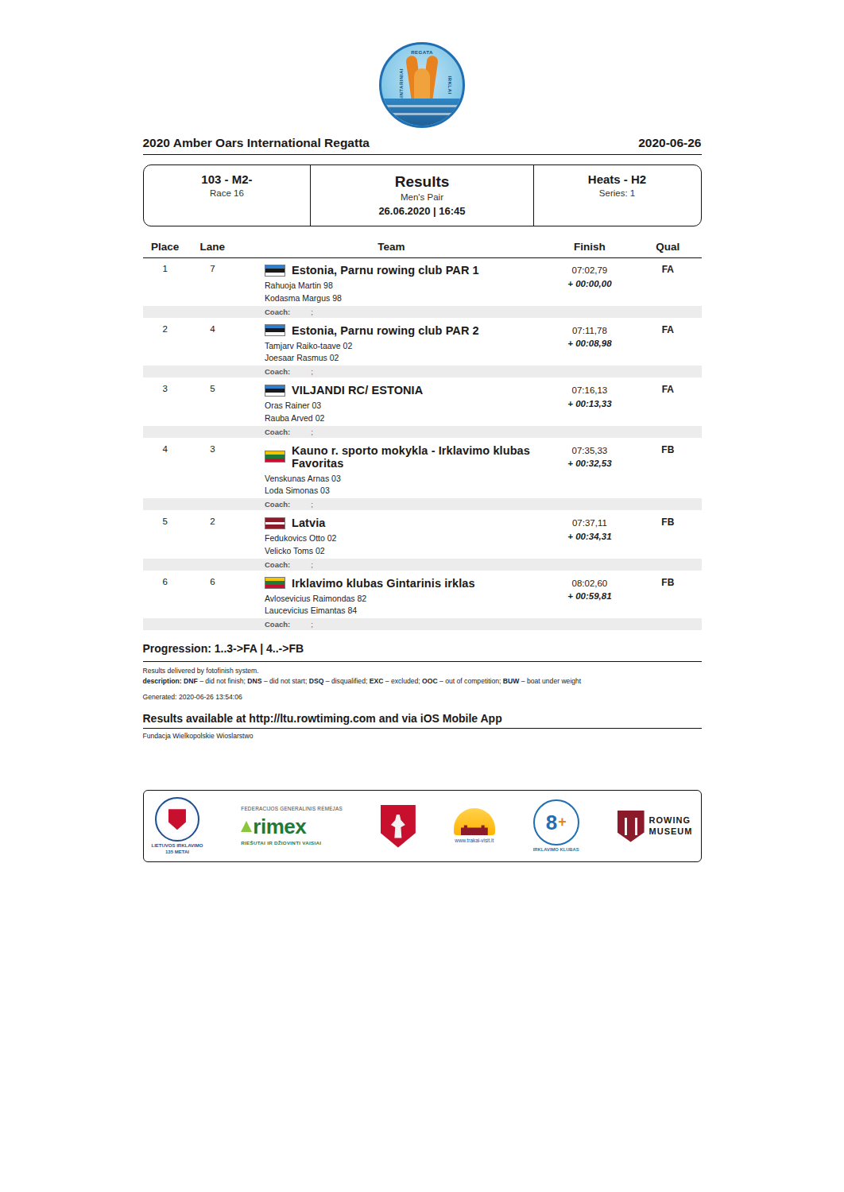REGATA 1962 GINTARINIAI IRKLAI
2020 Amber Oars International Regatta
2020-06-26
103 - M2-
Race 16
Results
Men's Pair
26.06.2020 | 16:45
Heats - H2
Series: 1
| Place | Lane | Team | Finish | Qual |
| --- | --- | --- | --- | --- |
| 1 | 7 | Estonia, Parnu rowing club PAR 1 Rahuoja Martin 98 Kodasma Margus 98 | 07:02,79 + 00:00,00 | FA |
| | | Coach: ; | | |
| 2 | 4 | Estonia, Parnu rowing club PAR 2 Tamjarv Raiko-taave 02 Joesaar Rasmus 02 | 07:11,78 + 00:08,98 | FA |
| | | Coach: ; | | |
| 3 | 5 | VILJANDI RC/ ESTONIA Oras Rainer 03 Rauba Arved 02 | 07:16,13 + 00:13,33 | FA |
| | | Coach: ; | | |
| 4 | 3 | Kauno r. sporto mokykla - Irklavimo klubas Favoritas Venskunas Arnas 03 Loda Simonas 03 | 07:35,33 + 00:32,53 | FB |
| | | Coach: ; | | |
| 5 | 2 | Latvia Fedukovics Otto 02 Velicko Toms 02 | 07:37,11 + 00:34,31 | FB |
| | | Coach: ; | | |
| 6 | 6 | Irklavimo klubas Gintarinis irklas Avlosevicius Raimondas 82 Laucevicius Eimantas 84 | 08:02,60 + 00:59,81 | FB |
| | | Coach: ; | | |
Progression: 1..3->FA | 4..->FB
Results delivered by fotofinish system.
description: DNF – did not finish; DNS – did not start; DSQ – disqualified; EXC – excluded; OOC – out of competition; BUW – boat under weight
Generated: 2020-06-26 13:54:06
Results available at http://ltu.rowtiming.com and via iOS Mobile App
Fundacja Wielkopolskie Wioslarstwo
LIETUVOS IRKLAVIMO
135 METAI
FEDERACIJOS GENERALINIS RĖMĖJAS
rimex
RIEŠUTAI IR DŽIOVINTI VAISIAI
www.trakai-visit.lt
8+
IRKLAVIMO KLUBAS
ROWING
MUSEUM